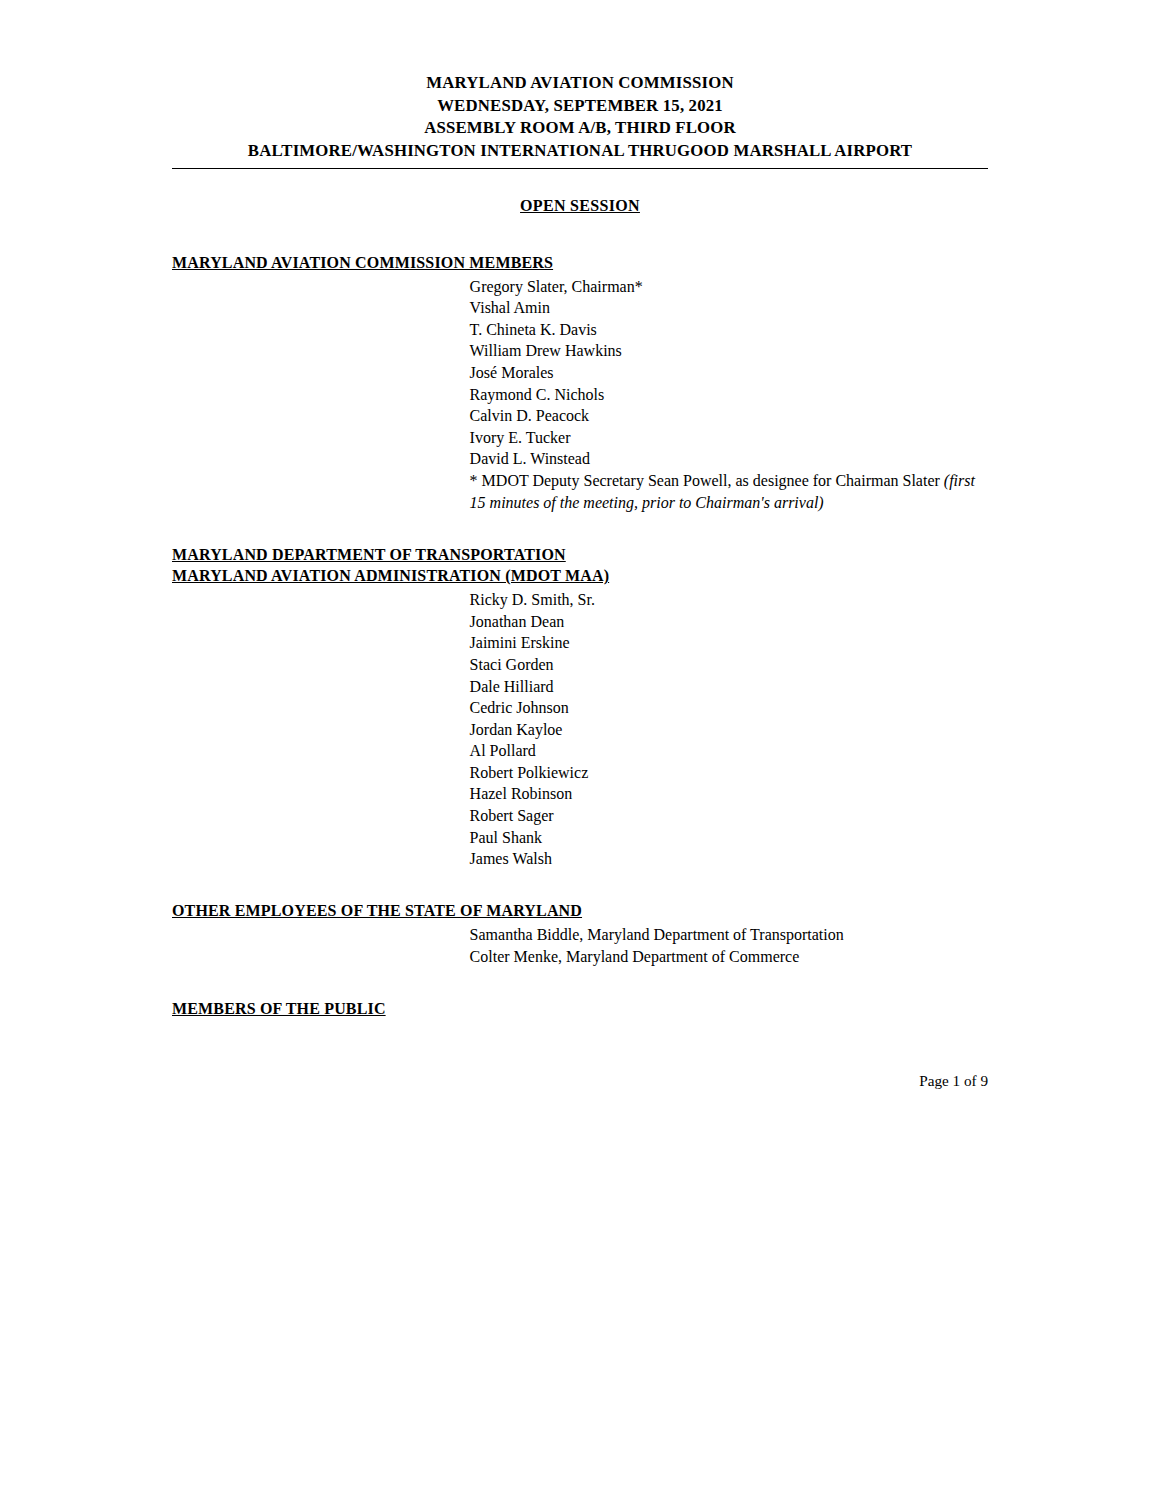MARYLAND AVIATION COMMISSION
WEDNESDAY, SEPTEMBER 15, 2021
ASSEMBLY ROOM A/B, THIRD FLOOR
BALTIMORE/WASHINGTON INTERNATIONAL THRUGOOD MARSHALL AIRPORT
OPEN SESSION
MARYLAND AVIATION COMMISSION MEMBERS
Gregory Slater, Chairman*
Vishal Amin
T. Chineta K. Davis
William Drew Hawkins
José Morales
Raymond C. Nichols
Calvin D. Peacock
Ivory E. Tucker
David L. Winstead
* MDOT Deputy Secretary Sean Powell, as designee for Chairman Slater (first 15 minutes of the meeting, prior to Chairman's arrival)
MARYLAND DEPARTMENT OF TRANSPORTATION
MARYLAND AVIATION ADMINISTRATION (MDOT MAA)
Ricky D. Smith, Sr.
Jonathan Dean
Jaimini Erskine
Staci Gorden
Dale Hilliard
Cedric Johnson
Jordan Kayloe
Al Pollard
Robert Polkiewicz
Hazel Robinson
Robert Sager
Paul Shank
James Walsh
OTHER EMPLOYEES OF THE STATE OF MARYLAND
Samantha Biddle, Maryland Department of Transportation
Colter Menke, Maryland Department of Commerce
MEMBERS OF THE PUBLIC
Page 1 of 9